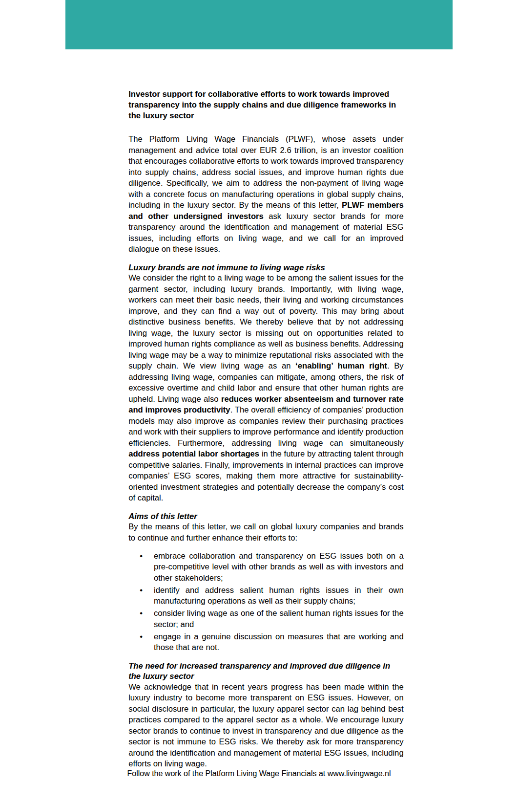Investor support for collaborative efforts to work towards improved transparency into the supply chains and due diligence frameworks in the luxury sector
The Platform Living Wage Financials (PLWF), whose assets under management and advice total over EUR 2.6 trillion, is an investor coalition that encourages collaborative efforts to work towards improved transparency into supply chains, address social issues, and improve human rights due diligence. Specifically, we aim to address the non-payment of living wage with a concrete focus on manufacturing operations in global supply chains, including in the luxury sector. By the means of this letter, PLWF members and other undersigned investors ask luxury sector brands for more transparency around the identification and management of material ESG issues, including efforts on living wage, and we call for an improved dialogue on these issues.
Luxury brands are not immune to living wage risks
We consider the right to a living wage to be among the salient issues for the garment sector, including luxury brands. Importantly, with living wage, workers can meet their basic needs, their living and working circumstances improve, and they can find a way out of poverty. This may bring about distinctive business benefits. We thereby believe that by not addressing living wage, the luxury sector is missing out on opportunities related to improved human rights compliance as well as business benefits. Addressing living wage may be a way to minimize reputational risks associated with the supply chain. We view living wage as an ‘enabling’ human right. By addressing living wage, companies can mitigate, among others, the risk of excessive overtime and child labor and ensure that other human rights are upheld. Living wage also reduces worker absenteeism and turnover rate and improves productivity. The overall efficiency of companies’ production models may also improve as companies review their purchasing practices and work with their suppliers to improve performance and identify production efficiencies. Furthermore, addressing living wage can simultaneously address potential labor shortages in the future by attracting talent through competitive salaries. Finally, improvements in internal practices can improve companies’ ESG scores, making them more attractive for sustainability-oriented investment strategies and potentially decrease the company’s cost of capital.
Aims of this letter
By the means of this letter, we call on global luxury companies and brands to continue and further enhance their efforts to:
embrace collaboration and transparency on ESG issues both on a pre-competitive level with other brands as well as with investors and other stakeholders;
identify and address salient human rights issues in their own manufacturing operations as well as their supply chains;
consider living wage as one of the salient human rights issues for the sector; and
engage in a genuine discussion on measures that are working and those that are not.
The need for increased transparency and improved due diligence in the luxury sector
We acknowledge that in recent years progress has been made within the luxury industry to become more transparent on ESG issues. However, on social disclosure in particular, the luxury apparel sector can lag behind best practices compared to the apparel sector as a whole. We encourage luxury sector brands to continue to invest in transparency and due diligence as the sector is not immune to ESG risks. We thereby ask for more transparency around the identification and management of material ESG issues, including efforts on living wage.
Follow the work of the Platform Living Wage Financials at www.livingwage.nl